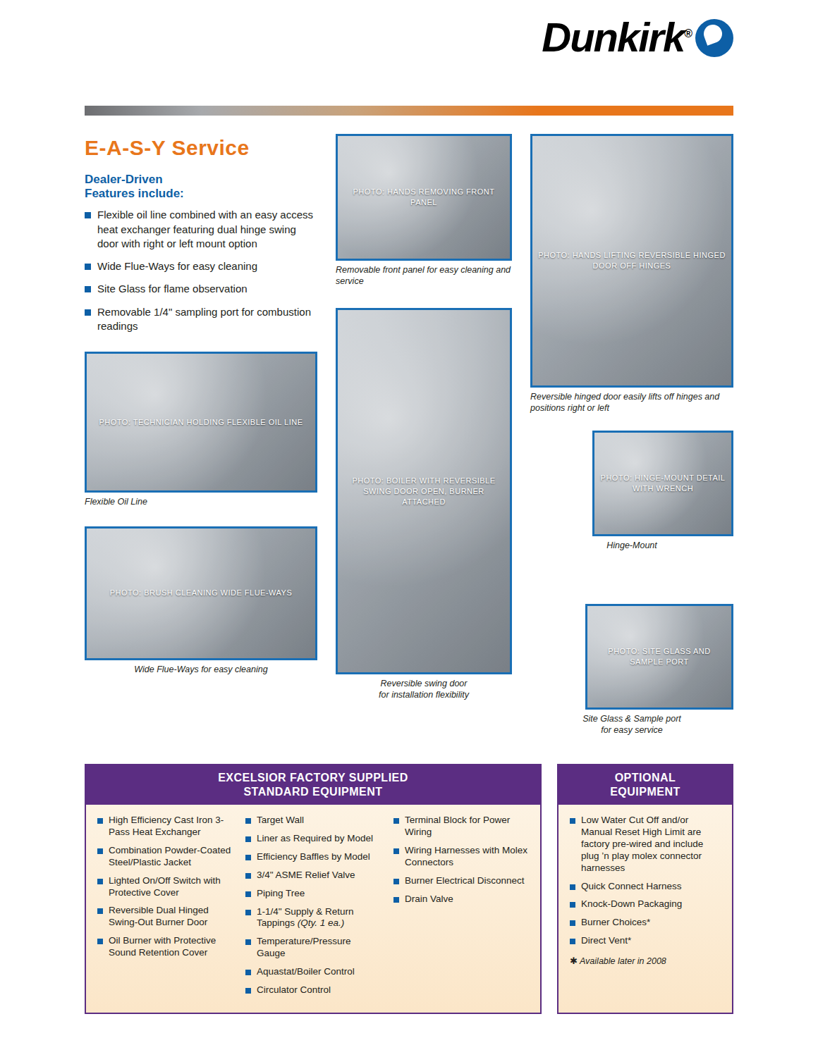Dunkirk®
E-A-S-Y Service
Dealer-Driven
Features include:
Flexible oil line combined with an easy access heat exchanger featuring dual hinge swing door with right or left mount option
Wide Flue-Ways for easy cleaning
Site Glass for flame observation
Removable 1/4" sampling port for combustion readings
Photo: technician holding flexible oil line
Flexible Oil Line
Photo: brush cleaning wide flue-ways
Wide Flue-Ways for easy cleaning
Photo: hands removing front panel
Removable front panel for easy cleaning and service
Photo: boiler with reversible swing door open, burner attached
Reversible swing door
for installation flexibility
Photo: hands lifting reversible hinged door off hinges
Reversible hinged door easily lifts off hinges and positions right or left
Photo: hinge-mount detail with wrench
Hinge-Mount
Photo: site glass and sample port
Site Glass & Sample port
for easy service
EXCELSIOR FACTORY SUPPLIED
STANDARD EQUIPMENT
High Efficiency Cast Iron 3-Pass Heat Exchanger
Combination Powder-Coated Steel/Plastic Jacket
Lighted On/Off Switch with Protective Cover
Reversible Dual Hinged Swing-Out Burner Door
Oil Burner with Protective Sound Retention Cover
Target Wall
Liner as Required by Model
Efficiency Baffles by Model
3/4" ASME Relief Valve
Piping Tree
1-1/4" Supply & Return Tappings (Qty. 1 ea.)
Temperature/Pressure Gauge
Aquastat/Boiler Control
Circulator Control
Terminal Block for Power Wiring
Wiring Harnesses with Molex Connectors
Burner Electrical Disconnect
Drain Valve
OPTIONAL
EQUIPMENT
Low Water Cut Off and/or Manual Reset High Limit are factory pre-wired and include plug ’n play molex connector harnesses
Quick Connect Harness
Knock-Down Packaging
Burner Choices*
Direct Vent*
✱ Available later in 2008